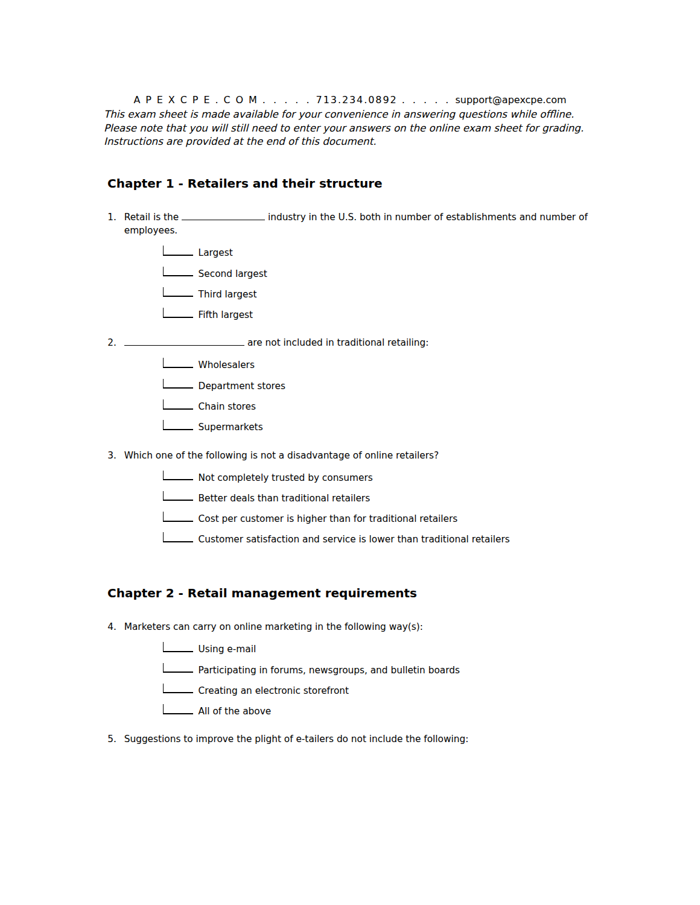A P E X C P E . C O M . . . . . 713.234.0892 . . . . . support@apexcpe.com
This exam sheet is made available for your convenience in answering questions while offline. Please note that you will still need to enter your answers on the online exam sheet for grading. Instructions are provided at the end of this document.
Chapter 1 - Retailers and their structure
Retail is the industry in the U.S. both in number of establishments and number of employees.
Largest
Second largest
Third largest
Fifth largest
are not included in traditional retailing:
Wholesalers
Department stores
Chain stores
Supermarkets
Which one of the following is not a disadvantage of online retailers?
Not completely trusted by consumers
Better deals than traditional retailers
Cost per customer is higher than for traditional retailers
Customer satisfaction and service is lower than traditional retailers
Chapter 2 - Retail management requirements
Marketers can carry on online marketing in the following way(s):
Using e-mail
Participating in forums, newsgroups, and bulletin boards
Creating an electronic storefront
All of the above
Suggestions to improve the plight of e-tailers do not include the following: